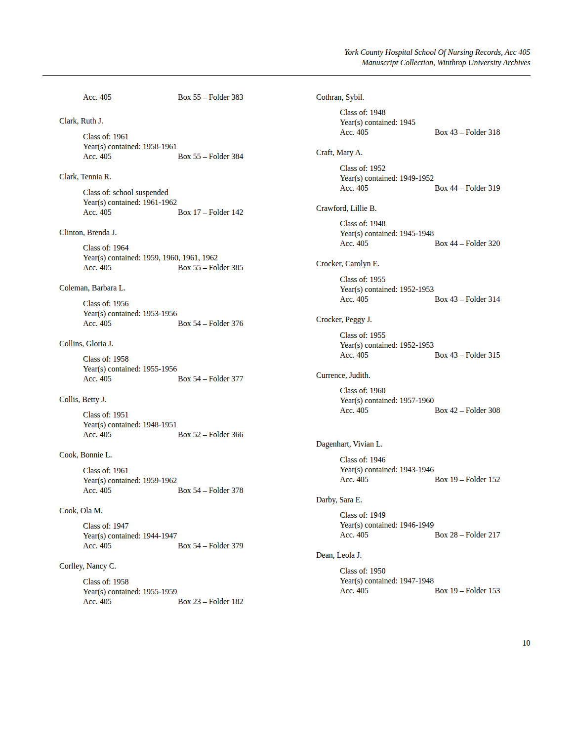York County Hospital School Of Nursing Records, Acc 405
Manuscript Collection, Winthrop University Archives
Acc. 405 Box 55 – Folder 383
Clark, Ruth J.
Class of: 1961 Year(s) contained: 1958-1961 Acc. 405 Box 55 – Folder 384
Clark, Tennia R.
Class of: school suspended Year(s) contained: 1961-1962 Acc. 405 Box 17 – Folder 142
Clinton, Brenda J.
Class of: 1964 Year(s) contained: 1959, 1960, 1961, 1962 Acc. 405 Box 55 – Folder 385
Coleman, Barbara L.
Class of: 1956 Year(s) contained: 1953-1956 Acc. 405 Box 54 – Folder 376
Collins, Gloria J.
Class of: 1958 Year(s) contained: 1955-1956 Acc. 405 Box 54 – Folder 377
Collis, Betty J.
Class of: 1951 Year(s) contained: 1948-1951 Acc. 405 Box 52 – Folder 366
Cook, Bonnie L.
Class of: 1961 Year(s) contained: 1959-1962 Acc. 405 Box 54 – Folder 378
Cook, Ola M.
Class of: 1947 Year(s) contained: 1944-1947 Acc. 405 Box 54 – Folder 379
Corlley, Nancy C.
Class of: 1958 Year(s) contained: 1955-1959 Acc. 405 Box 23 – Folder 182
Cothran, Sybil.
Class of: 1948 Year(s) contained: 1945 Acc. 405 Box 43 – Folder 318
Craft, Mary A.
Class of: 1952 Year(s) contained: 1949-1952 Acc. 405 Box 44 – Folder 319
Crawford, Lillie B.
Class of: 1948 Year(s) contained: 1945-1948 Acc. 405 Box 44 – Folder 320
Crocker, Carolyn E.
Class of: 1955 Year(s) contained: 1952-1953 Acc. 405 Box 43 – Folder 314
Crocker, Peggy J.
Class of: 1955 Year(s) contained: 1952-1953 Acc. 405 Box 43 – Folder 315
Currence, Judith.
Class of: 1960 Year(s) contained: 1957-1960 Acc. 405 Box 42 – Folder 308
Dagenhart, Vivian L.
Class of: 1946 Year(s) contained: 1943-1946 Acc. 405 Box 19 – Folder 152
Darby, Sara E.
Class of: 1949 Year(s) contained: 1946-1949 Acc. 405 Box 28 – Folder 217
Dean, Leola J.
Class of: 1950 Year(s) contained: 1947-1948 Acc. 405 Box 19 – Folder 153
10